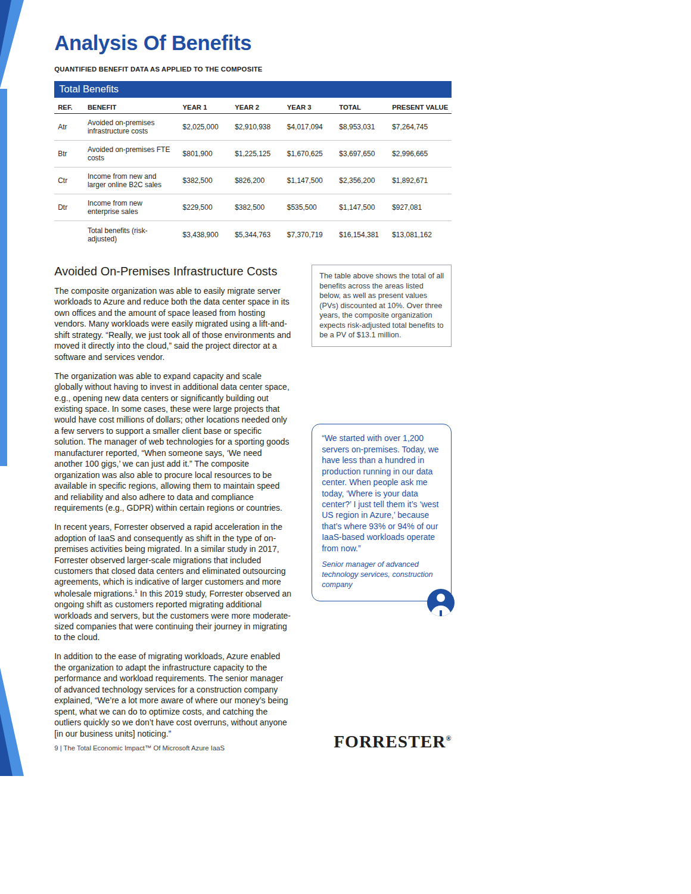Analysis Of Benefits
QUANTIFIED BENEFIT DATA AS APPLIED TO THE COMPOSITE
Total Benefits
| REF. | BENEFIT | YEAR 1 | YEAR 2 | YEAR 3 | TOTAL | PRESENT VALUE |
| --- | --- | --- | --- | --- | --- | --- |
| Atr | Avoided on-premises infrastructure costs | $2,025,000 | $2,910,938 | $4,017,094 | $8,953,031 | $7,264,745 |
| Btr | Avoided on-premises FTE costs | $801,900 | $1,225,125 | $1,670,625 | $3,697,650 | $2,996,665 |
| Ctr | Income from new and larger online B2C sales | $382,500 | $826,200 | $1,147,500 | $2,356,200 | $1,892,671 |
| Dtr | Income from new enterprise sales | $229,500 | $382,500 | $535,500 | $1,147,500 | $927,081 |
| | Total benefits (risk-adjusted) | $3,438,900 | $5,344,763 | $7,370,719 | $16,154,381 | $13,081,162 |
Avoided On-Premises Infrastructure Costs
The composite organization was able to easily migrate server workloads to Azure and reduce both the data center space in its own offices and the amount of space leased from hosting vendors. Many workloads were easily migrated using a lift-and-shift strategy. “Really, we just took all of those environments and moved it directly into the cloud,” said the project director at a software and services vendor.
The organization was able to expand capacity and scale globally without having to invest in additional data center space, e.g., opening new data centers or significantly building out existing space. In some cases, these were large projects that would have cost millions of dollars; other locations needed only a few servers to support a smaller client base or specific solution. The manager of web technologies for a sporting goods manufacturer reported, “When someone says, ‘We need another 100 gigs,’ we can just add it.” The composite organization was also able to procure local resources to be available in specific regions, allowing them to maintain speed and reliability and also adhere to data and compliance requirements (e.g., GDPR) within certain regions or countries.
In recent years, Forrester observed a rapid acceleration in the adoption of IaaS and consequently as shift in the type of on-premises activities being migrated. In a similar study in 2017, Forrester observed larger-scale migrations that included customers that closed data centers and eliminated outsourcing agreements, which is indicative of larger customers and more wholesale migrations.1 In this 2019 study, Forrester observed an ongoing shift as customers reported migrating additional workloads and servers, but the customers were more moderate-sized companies that were continuing their journey in migrating to the cloud.
In addition to the ease of migrating workloads, Azure enabled the organization to adapt the infrastructure capacity to the performance and workload requirements. The senior manager of advanced technology services for a construction company explained, “We’re a lot more aware of where our money’s being spent, what we can do to optimize costs, and catching the outliers quickly so we don’t have cost overruns, without anyone [in our business units] noticing.”
The table above shows the total of all benefits across the areas listed below, as well as present values (PVs) discounted at 10%. Over three years, the composite organization expects risk-adjusted total benefits to be a PV of $13.1 million.
“We started with over 1,200 servers on-premises. Today, we have less than a hundred in production running in our data center. When people ask me today, ‘Where is your data center?’ I just tell them it’s ‘west US region in Azure,’ because that’s where 93% or 94% of our IaaS-based workloads operate from now.”
Senior manager of advanced technology services, construction company
9 | The Total Economic Impact™ Of Microsoft Azure IaaS
FORRESTER®